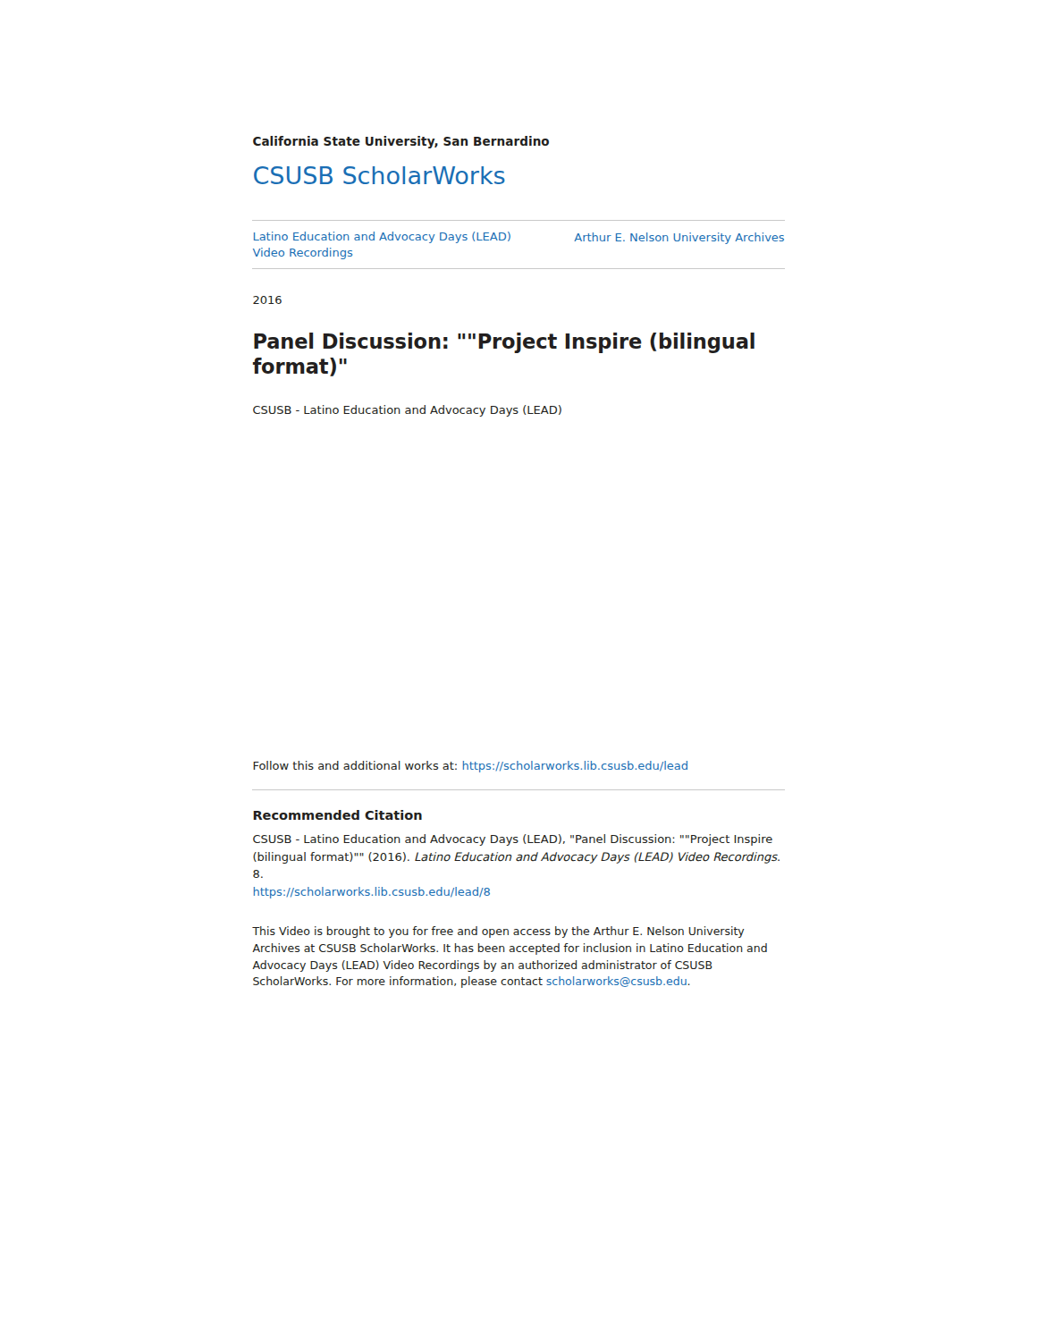California State University, San Bernardino
CSUSB ScholarWorks
Latino Education and Advocacy Days (LEAD)
Video Recordings
Arthur E. Nelson University Archives
2016
Panel Discussion: ""Project Inspire (bilingual format)"
CSUSB - Latino Education and Advocacy Days (LEAD)
Follow this and additional works at: https://scholarworks.lib.csusb.edu/lead
Recommended Citation
CSUSB - Latino Education and Advocacy Days (LEAD), "Panel Discussion: ""Project Inspire (bilingual format)"" (2016). Latino Education and Advocacy Days (LEAD) Video Recordings. 8.
https://scholarworks.lib.csusb.edu/lead/8
This Video is brought to you for free and open access by the Arthur E. Nelson University Archives at CSUSB ScholarWorks. It has been accepted for inclusion in Latino Education and Advocacy Days (LEAD) Video Recordings by an authorized administrator of CSUSB ScholarWorks. For more information, please contact scholarworks@csusb.edu.